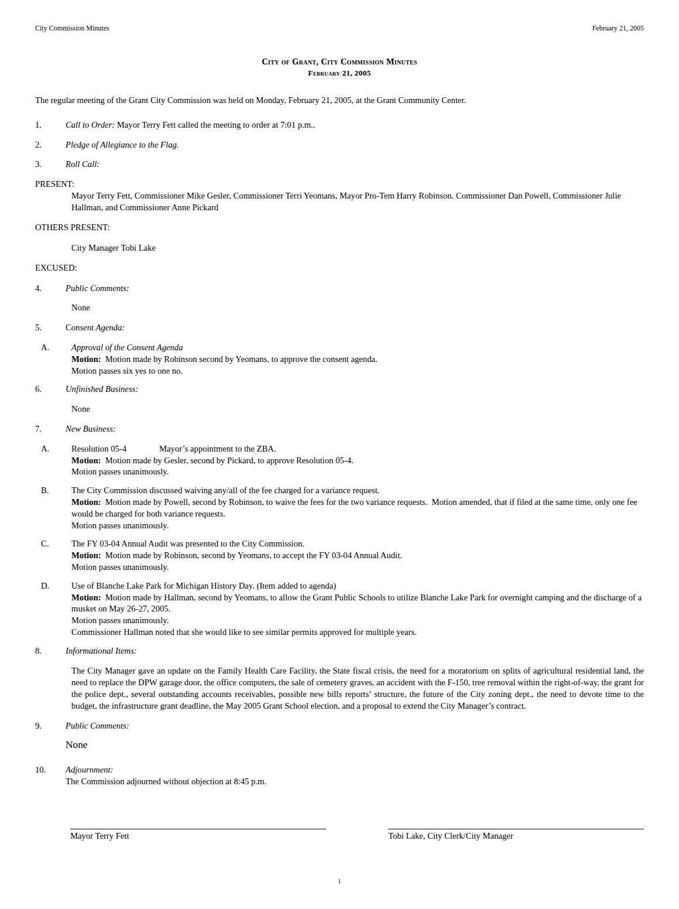City Commission Minutes February 21, 2005
City of Grant, City Commission Minutes February 21, 2005
The regular meeting of the Grant City Commission was held on Monday, February 21, 2005, at the Grant Community Center.
1.
Call to Order: Mayor Terry Fett called the meeting to order at 7:01 p.m..
2.
Pledge of Allegiance to the Flag.
3.
Roll Call:
PRESENT:
Mayor Terry Fett, Commissioner Mike Gesler, Commissioner Terri Yeomans, Mayor Pro-Tem Harry Robinson. Commissioner Dan Powell, Commissioner Julie Hallman, and Commissioner Anne Pickard
OTHERS PRESENT:
City Manager Tobi Lake
EXCUSED:
4.
Public Comments:
None
5.
Consent Agenda:
A.
Approval of the Consent Agenda
Motion: Motion made by Robinson second by Yeomans, to approve the consent agenda.
Motion passes six yes to one no.
6.
Unfinished Business:
None
7.
New Business:
A.
Resolution 05-4
Mayor’s appointment to the ZBA.
Motion: Motion made by Gesler, second by Pickard, to approve Resolution 05-4.
Motion passes unanimously.
B.
The City Commission discussed waiving any/all of the fee charged for a variance request.
Motion: Motion made by Powell, second by Robinson, to waive the fees for the two variance requests. Motion amended, that if filed at the same time, only one fee would be charged for both variance requests.
Motion passes unanimously.
C.
The FY 03-04 Annual Audit was presented to the City Commission.
Motion: Motion made by Robinson, second by Yeomans, to accept the FY 03-04 Annual Audit.
Motion passes unanimously.
D.
Use of Blanche Lake Park for Michigan History Day. (Item added to agenda)
Motion: Motion made by Hallman, second by Yeomans, to allow the Grant Public Schools to utilize Blanche Lake Park for overnight camping and the discharge of a musket on May 26-27, 2005.
Motion passes unanimously.
Commissioner Hallman noted that she would like to see similar permits approved for multiple years.
8.
Informational Items:
The City Manager gave an update on the Family Health Care Facility, the State fiscal crisis, the need for a moratorium on splits of agricultural residential land, the need to replace the DPW garage door, the office computers, the sale of cemetery graves, an accident with the F-150, tree removal within the right-of-way, the grant for the police dept., several outstanding accounts receivables, possible new bills reports’ structure, the future of the City zoning dept., the need to devote time to the budget, the infrastructure grant deadline, the May 2005 Grant School election, and a proposal to extend the City Manager’s contract.
9.
Public Comments:
None
10.
Adjournment:
The Commission adjourned without objection at 8:45 p.m.
Mayor Terry Fett
Tobi Lake, City Clerk/City Manager
1